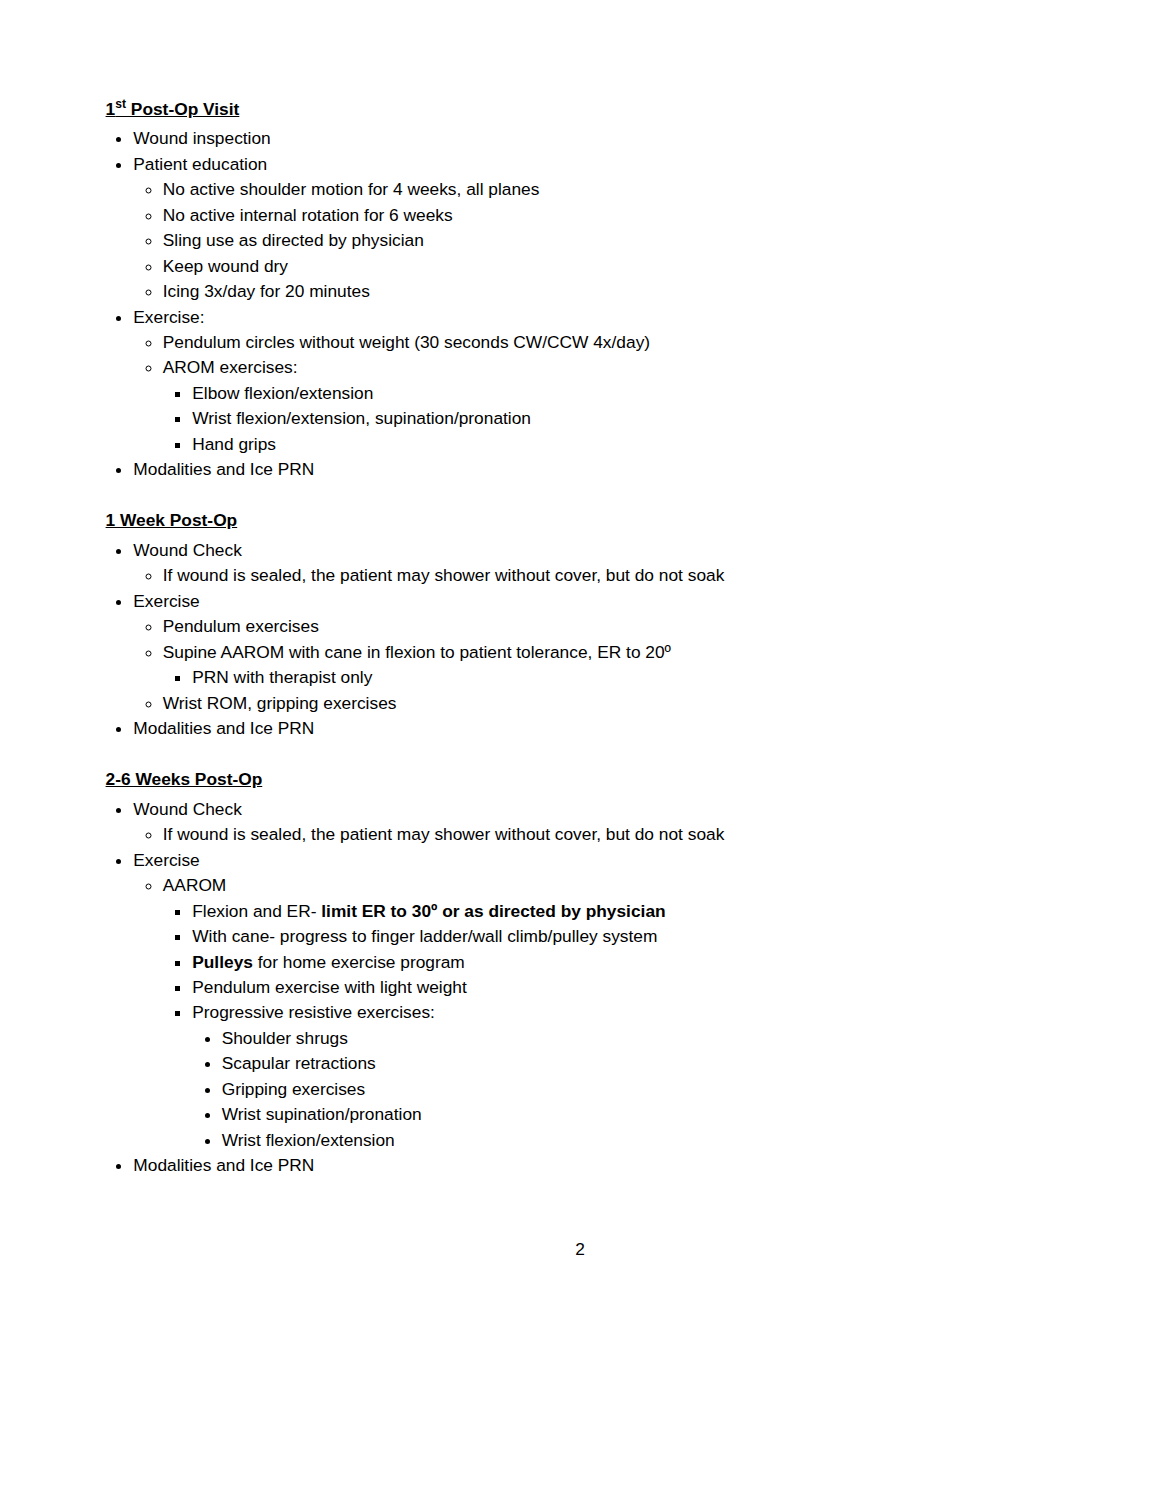1st Post-Op Visit
Wound inspection
Patient education
No active shoulder motion for 4 weeks, all planes
No active internal rotation for 6 weeks
Sling use as directed by physician
Keep wound dry
Icing 3x/day for 20 minutes
Exercise:
Pendulum circles without weight (30 seconds CW/CCW 4x/day)
AROM exercises:
Elbow flexion/extension
Wrist flexion/extension, supination/pronation
Hand grips
Modalities and Ice PRN
1 Week Post-Op
Wound Check
If wound is sealed, the patient may shower without cover, but do not soak
Exercise
Pendulum exercises
Supine AAROM with cane in flexion to patient tolerance, ER to 20º
PRN with therapist only
Wrist ROM, gripping exercises
Modalities and Ice PRN
2-6 Weeks Post-Op
Wound Check
If wound is sealed, the patient may shower without cover, but do not soak
Exercise
AAROM
Flexion and ER- limit ER to 30º or as directed by physician
With cane- progress to finger ladder/wall climb/pulley system
Pulleys for home exercise program
Pendulum exercise with light weight
Progressive resistive exercises:
Shoulder shrugs
Scapular retractions
Gripping exercises
Wrist supination/pronation
Wrist flexion/extension
Modalities and Ice PRN
2